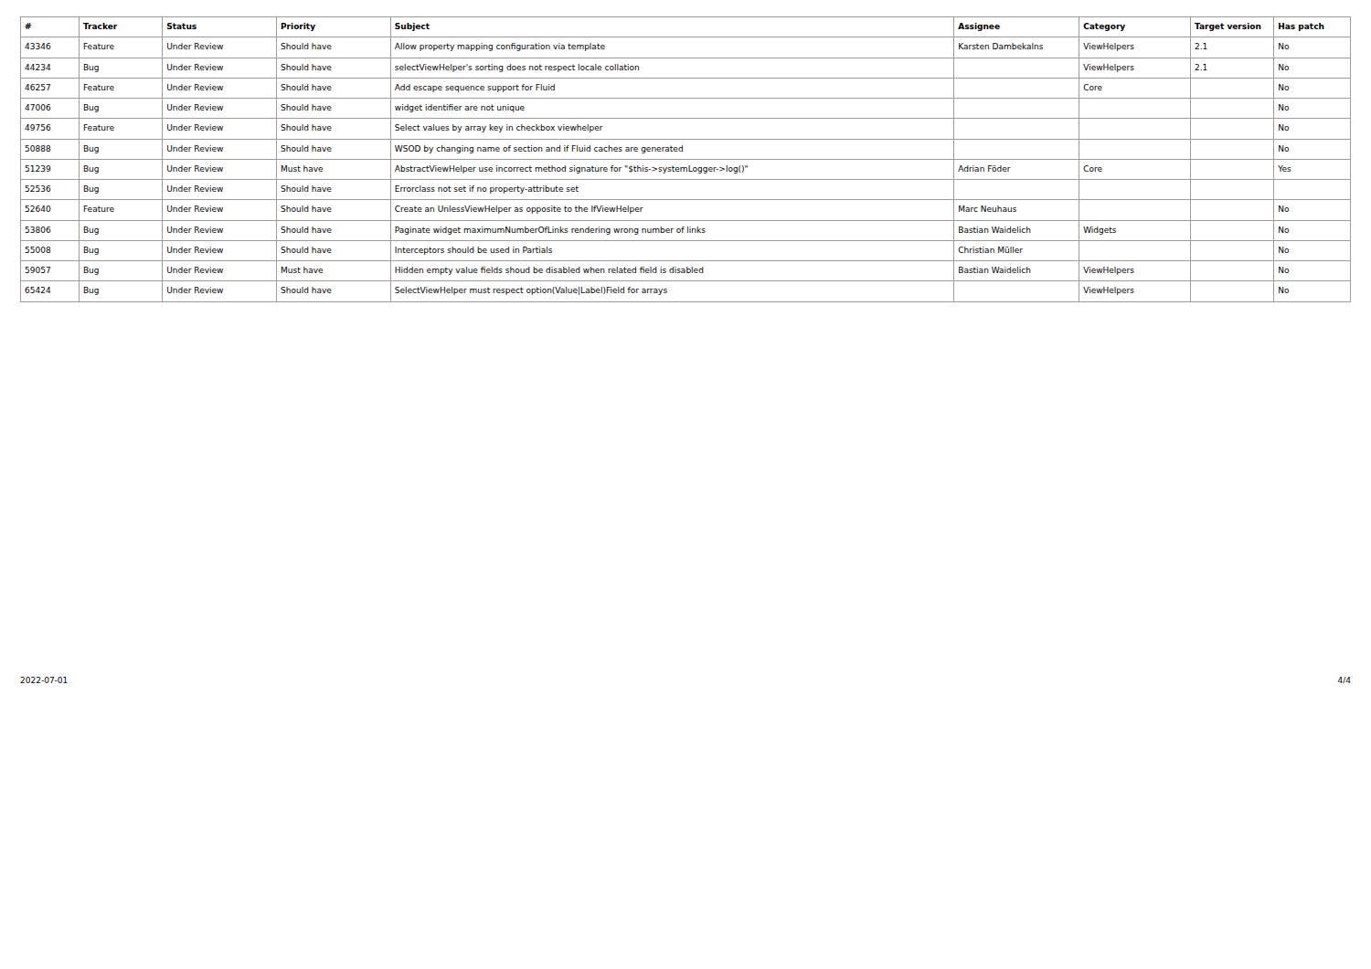| # | Tracker | Status | Priority | Subject | Assignee | Category | Target version | Has patch |
| --- | --- | --- | --- | --- | --- | --- | --- | --- |
| 43346 | Feature | Under Review | Should have | Allow property mapping configuration via template | Karsten Dambekalns | ViewHelpers | 2.1 | No |
| 44234 | Bug | Under Review | Should have | selectViewHelper's sorting does not respect locale collation | | ViewHelpers | 2.1 | No |
| 46257 | Feature | Under Review | Should have | Add escape sequence support for Fluid | | Core | | No |
| 47006 | Bug | Under Review | Should have | widget identifier are not unique | | | | No |
| 49756 | Feature | Under Review | Should have | Select values by array key in checkbox viewhelper | | | | No |
| 50888 | Bug | Under Review | Should have | WSOD by changing name of section and if Fluid caches are generated | | | | No |
| 51239 | Bug | Under Review | Must have | AbstractViewHelper use incorrect method signature for "$this->systemLogger->log()" | Adrian Föder | Core | | Yes |
| 52536 | Bug | Under Review | Should have | Errorclass not set if no property-attribute set | | | | |
| 52640 | Feature | Under Review | Should have | Create an UnlessViewHelper as opposite to the IfViewHelper | Marc Neuhaus | | | No |
| 53806 | Bug | Under Review | Should have | Paginate widget maximumNumberOfLinks rendering wrong number of links | Bastian Waidelich | Widgets | | No |
| 55008 | Bug | Under Review | Should have | Interceptors should be used in Partials | Christian Müller | | | No |
| 59057 | Bug | Under Review | Must have | Hidden empty value fields shoud be disabled when related field is disabled | Bastian Waidelich | ViewHelpers | | No |
| 65424 | Bug | Under Review | Should have | SelectViewHelper must respect option(Value/Label)Field for arrays | | ViewHelpers | | No |
2022-07-01 4/4